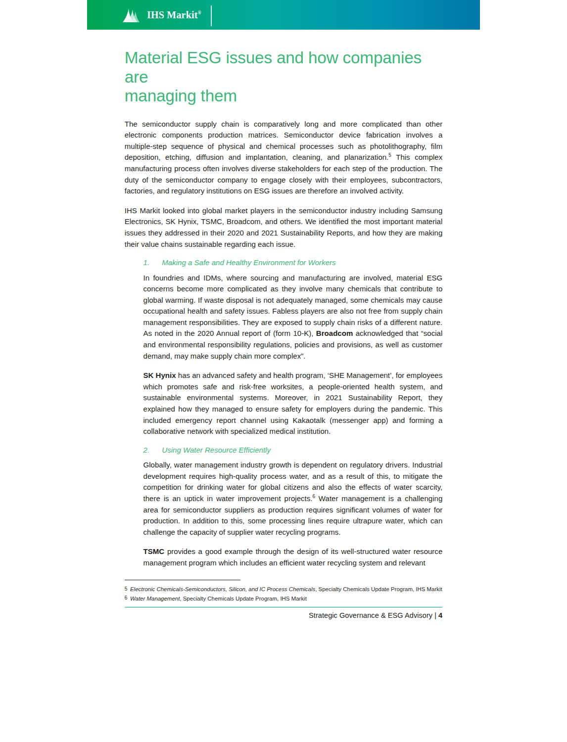IHS Markit®
Material ESG issues and how companies are
managing them
The semiconductor supply chain is comparatively long and more complicated than other electronic components production matrices. Semiconductor device fabrication involves a multiple-step sequence of physical and chemical processes such as photolithography, film deposition, etching, diffusion and implantation, cleaning, and planarization.5 This complex manufacturing process often involves diverse stakeholders for each step of the production. The duty of the semiconductor company to engage closely with their employees, subcontractors, factories, and regulatory institutions on ESG issues are therefore an involved activity.
IHS Markit looked into global market players in the semiconductor industry including Samsung Electronics, SK Hynix, TSMC, Broadcom, and others. We identified the most important material issues they addressed in their 2020 and 2021 Sustainability Reports, and how they are making their value chains sustainable regarding each issue.
1. Making a Safe and Healthy Environment for Workers
In foundries and IDMs, where sourcing and manufacturing are involved, material ESG concerns become more complicated as they involve many chemicals that contribute to global warming. If waste disposal is not adequately managed, some chemicals may cause occupational health and safety issues. Fabless players are also not free from supply chain management responsibilities. They are exposed to supply chain risks of a different nature. As noted in the 2020 Annual report of (form 10-K), Broadcom acknowledged that “social and environmental responsibility regulations, policies and provisions, as well as customer demand, may make supply chain more complex”.
SK Hynix has an advanced safety and health program, ‘SHE Management’, for employees which promotes safe and risk-free worksites, a people-oriented health system, and sustainable environmental systems. Moreover, in 2021 Sustainability Report, they explained how they managed to ensure safety for employers during the pandemic. This included emergency report channel using Kakaotalk (messenger app) and forming a collaborative network with specialized medical institution.
2. Using Water Resource Efficiently
Globally, water management industry growth is dependent on regulatory drivers. Industrial development requires high-quality process water, and as a result of this, to mitigate the competition for drinking water for global citizens and also the effects of water scarcity, there is an uptick in water improvement projects.6 Water management is a challenging area for semiconductor suppliers as production requires significant volumes of water for production. In addition to this, some processing lines require ultrapure water, which can challenge the capacity of supplier water recycling programs.
TSMC provides a good example through the design of its well-structured water resource management program which includes an efficient water recycling system and relevant
5Electronic Chemicals-Semiconductors, Silicon, and IC Process Chemicals, Specialty Chemicals Update Program, IHS Markit
6Water Management, Specialty Chemicals Update Program, IHS Markit
Strategic Governance & ESG Advisory | 4